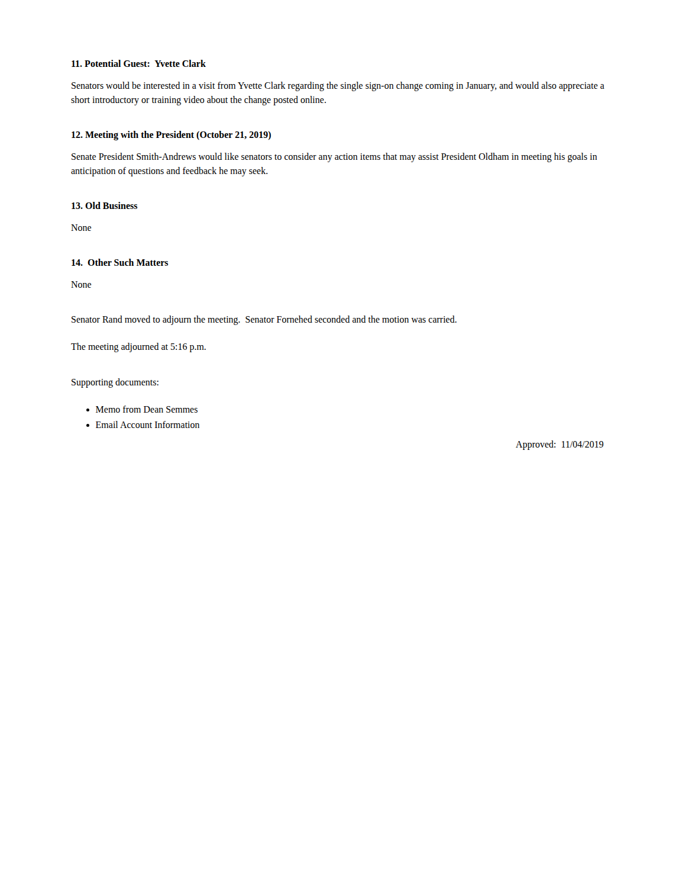11. Potential Guest: Yvette Clark
Senators would be interested in a visit from Yvette Clark regarding the single sign-on change coming in January, and would also appreciate a short introductory or training video about the change posted online.
12. Meeting with the President (October 21, 2019)
Senate President Smith-Andrews would like senators to consider any action items that may assist President Oldham in meeting his goals in anticipation of questions and feedback he may seek.
13. Old Business
None
14. Other Such Matters
None
Senator Rand moved to adjourn the meeting. Senator Fornehed seconded and the motion was carried.
The meeting adjourned at 5:16 p.m.
Supporting documents:
Memo from Dean Semmes
Email Account Information
Approved: 11/04/2019